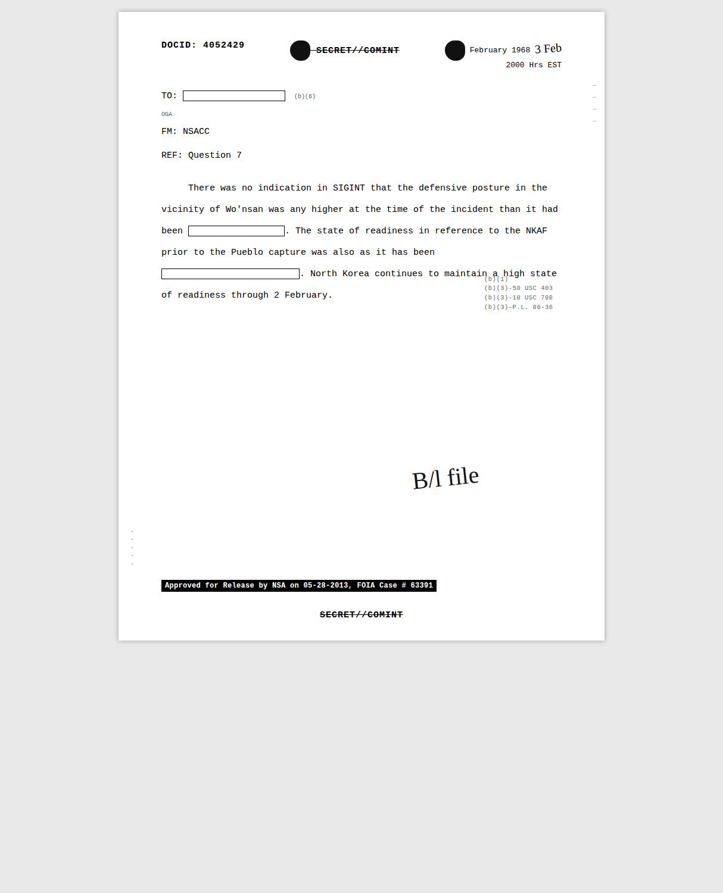DOCID: 4052429
SECRET//COMINT
February 1968 3 Feb
2000 Hrs EST
TO: (b)(6)
OGA
FM: NSACC
REF: Question 7
There was no indication in SIGINT that the defensive posture in the vicinity of Wo'nsan was any higher at the time of the incident than it had been . The state of readiness in reference to the NKAF prior to the Pueblo capture was also as it has been . North Korea continues to maintain a high state of readiness through 2 February.
(b)(1)
(b)(3)-50 USC 403
(b)(3)-18 USC 798
(b)(3)-P.L. 86-36
B/l file
Approved for Release by NSA on 05-28-2013, FOIA Case # 63391
SECRET//COMINT
—
—
—
—
• • • • •